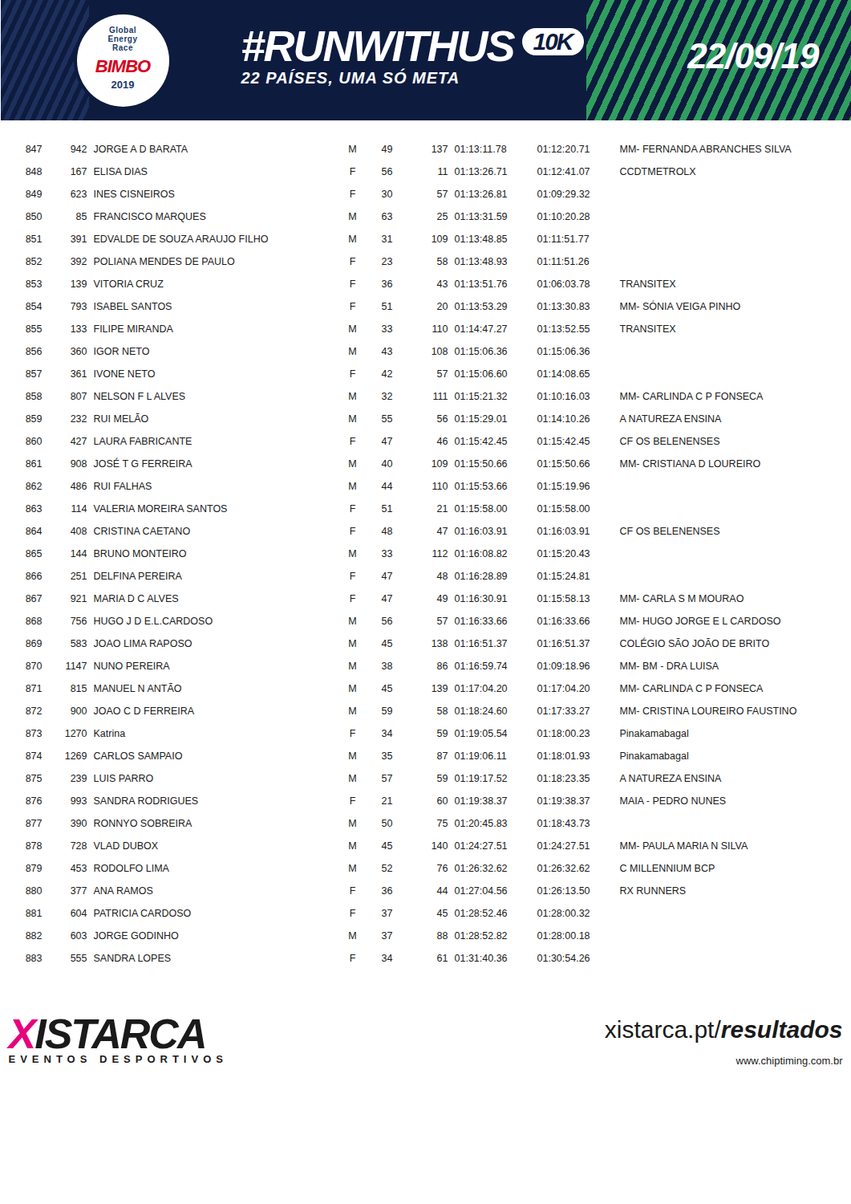Global
Energy
Race BIMBO 2019
#RUNWITHUS10K
22 PAÍSES, UMA SÓ META
22/09/19
| 847 | 942 | JORGE A D BARATA | M | 49 | 137 | 01:13:11.78 | 01:12:20.71 | MM- FERNANDA ABRANCHES SILVA |
| 848 | 167 | ELISA DIAS | F | 56 | 11 | 01:13:26.71 | 01:12:41.07 | CCDTMETROLX |
| 849 | 623 | INES CISNEIROS | F | 30 | 57 | 01:13:26.81 | 01:09:29.32 | |
| 850 | 85 | FRANCISCO MARQUES | M | 63 | 25 | 01:13:31.59 | 01:10:20.28 | |
| 851 | 391 | EDVALDE DE SOUZA ARAUJO FILHO | M | 31 | 109 | 01:13:48.85 | 01:11:51.77 | |
| 852 | 392 | POLIANA MENDES DE PAULO | F | 23 | 58 | 01:13:48.93 | 01:11:51.26 | |
| 853 | 139 | VITORIA CRUZ | F | 36 | 43 | 01:13:51.76 | 01:06:03.78 | TRANSITEX |
| 854 | 793 | ISABEL SANTOS | F | 51 | 20 | 01:13:53.29 | 01:13:30.83 | MM- SÓNIA VEIGA PINHO |
| 855 | 133 | FILIPE MIRANDA | M | 33 | 110 | 01:14:47.27 | 01:13:52.55 | TRANSITEX |
| 856 | 360 | IGOR NETO | M | 43 | 108 | 01:15:06.36 | 01:15:06.36 | |
| 857 | 361 | IVONE NETO | F | 42 | 57 | 01:15:06.60 | 01:14:08.65 | |
| 858 | 807 | NELSON F L ALVES | M | 32 | 111 | 01:15:21.32 | 01:10:16.03 | MM- CARLINDA C P FONSECA |
| 859 | 232 | RUI MELÃO | M | 55 | 56 | 01:15:29.01 | 01:14:10.26 | A NATUREZA ENSINA |
| 860 | 427 | LAURA FABRICANTE | F | 47 | 46 | 01:15:42.45 | 01:15:42.45 | CF OS BELENENSES |
| 861 | 908 | JOSÉ T G FERREIRA | M | 40 | 109 | 01:15:50.66 | 01:15:50.66 | MM- CRISTIANA D LOUREIRO |
| 862 | 486 | RUI FALHAS | M | 44 | 110 | 01:15:53.66 | 01:15:19.96 | |
| 863 | 114 | VALERIA MOREIRA SANTOS | F | 51 | 21 | 01:15:58.00 | 01:15:58.00 | |
| 864 | 408 | CRISTINA CAETANO | F | 48 | 47 | 01:16:03.91 | 01:16:03.91 | CF OS BELENENSES |
| 865 | 144 | BRUNO MONTEIRO | M | 33 | 112 | 01:16:08.82 | 01:15:20.43 | |
| 866 | 251 | DELFINA PEREIRA | F | 47 | 48 | 01:16:28.89 | 01:15:24.81 | |
| 867 | 921 | MARIA D C ALVES | F | 47 | 49 | 01:16:30.91 | 01:15:58.13 | MM- CARLA S M MOURAO |
| 868 | 756 | HUGO J D E.L.CARDOSO | M | 56 | 57 | 01:16:33.66 | 01:16:33.66 | MM- HUGO JORGE E L CARDOSO |
| 869 | 583 | JOAO LIMA RAPOSO | M | 45 | 138 | 01:16:51.37 | 01:16:51.37 | COLÉGIO SÃO JOÃO DE BRITO |
| 870 | 1147 | NUNO PEREIRA | M | 38 | 86 | 01:16:59.74 | 01:09:18.96 | MM- BM - DRA LUISA |
| 871 | 815 | MANUEL N ANTÃO | M | 45 | 139 | 01:17:04.20 | 01:17:04.20 | MM- CARLINDA C P FONSECA |
| 872 | 900 | JOAO C D FERREIRA | M | 59 | 58 | 01:18:24.60 | 01:17:33.27 | MM- CRISTINA LOUREIRO FAUSTINO |
| 873 | 1270 | Katrina | F | 34 | 59 | 01:19:05.54 | 01:18:00.23 | Pinakamabagal |
| 874 | 1269 | CARLOS SAMPAIO | M | 35 | 87 | 01:19:06.11 | 01:18:01.93 | Pinakamabagal |
| 875 | 239 | LUIS PARRO | M | 57 | 59 | 01:19:17.52 | 01:18:23.35 | A NATUREZA ENSINA |
| 876 | 993 | SANDRA RODRIGUES | F | 21 | 60 | 01:19:38.37 | 01:19:38.37 | MAIA - PEDRO NUNES |
| 877 | 390 | RONNYO SOBREIRA | M | 50 | 75 | 01:20:45.83 | 01:18:43.73 | |
| 878 | 728 | VLAD DUBOX | M | 45 | 140 | 01:24:27.51 | 01:24:27.51 | MM- PAULA MARIA N SILVA |
| 879 | 453 | RODOLFO LIMA | M | 52 | 76 | 01:26:32.62 | 01:26:32.62 | C MILLENNIUM BCP |
| 880 | 377 | ANA RAMOS | F | 36 | 44 | 01:27:04.56 | 01:26:13.50 | RX RUNNERS |
| 881 | 604 | PATRICIA CARDOSO | F | 37 | 45 | 01:28:52.46 | 01:28:00.32 | |
| 882 | 603 | JORGE GODINHO | M | 37 | 88 | 01:28:52.82 | 01:28:00.18 | |
| 883 | 555 | SANDRA LOPES | F | 34 | 61 | 01:31:40.36 | 01:30:54.26 | |
XISTARCA
EVENTOS DESPORTIVOS
xistarca.pt/resultados
www.chiptiming.com.br